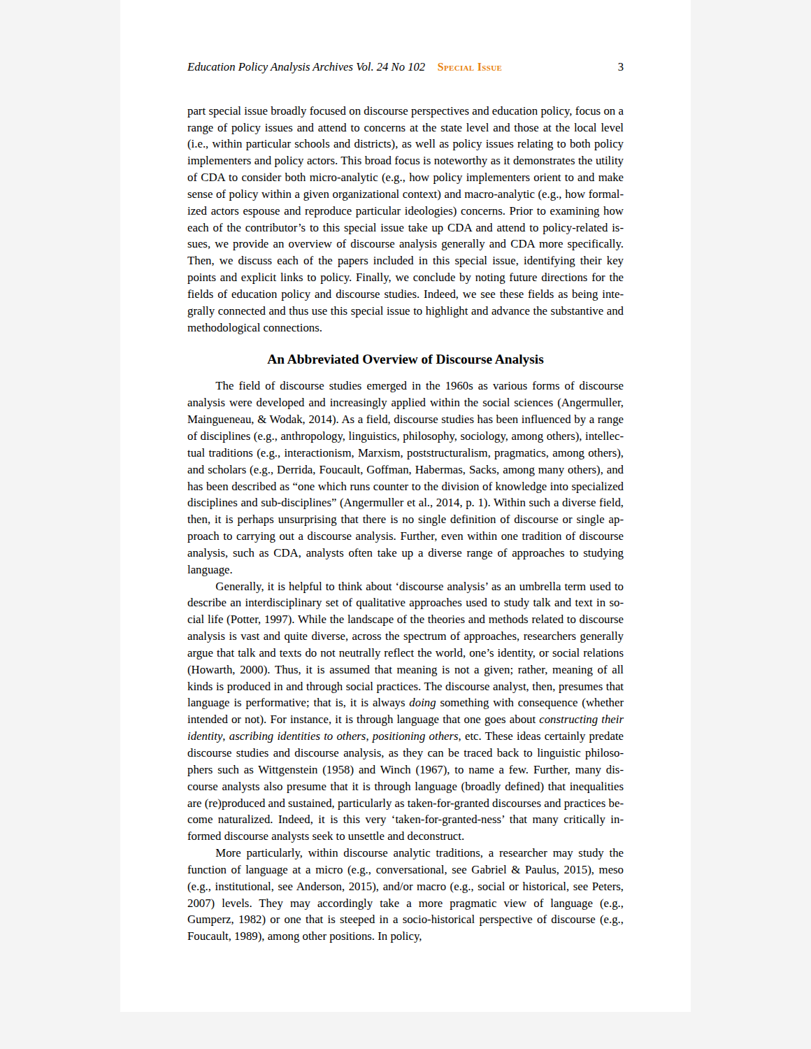Education Policy Analysis Archives Vol. 24 No 102 Special Issue 3
part special issue broadly focused on discourse perspectives and education policy, focus on a range of policy issues and attend to concerns at the state level and those at the local level (i.e., within particular schools and districts), as well as policy issues relating to both policy implementers and policy actors. This broad focus is noteworthy as it demonstrates the utility of CDA to consider both micro-analytic (e.g., how policy implementers orient to and make sense of policy within a given organizational context) and macro-analytic (e.g., how formalized actors espouse and reproduce particular ideologies) concerns. Prior to examining how each of the contributor’s to this special issue take up CDA and attend to policy-related issues, we provide an overview of discourse analysis generally and CDA more specifically. Then, we discuss each of the papers included in this special issue, identifying their key points and explicit links to policy. Finally, we conclude by noting future directions for the fields of education policy and discourse studies. Indeed, we see these fields as being integrally connected and thus use this special issue to highlight and advance the substantive and methodological connections.
An Abbreviated Overview of Discourse Analysis
The field of discourse studies emerged in the 1960s as various forms of discourse analysis were developed and increasingly applied within the social sciences (Angermuller, Maingueneau, & Wodak, 2014). As a field, discourse studies has been influenced by a range of disciplines (e.g., anthropology, linguistics, philosophy, sociology, among others), intellectual traditions (e.g., interactionism, Marxism, poststructuralism, pragmatics, among others), and scholars (e.g., Derrida, Foucault, Goffman, Habermas, Sacks, among many others), and has been described as “one which runs counter to the division of knowledge into specialized disciplines and sub-disciplines” (Angermuller et al., 2014, p. 1). Within such a diverse field, then, it is perhaps unsurprising that there is no single definition of discourse or single approach to carrying out a discourse analysis. Further, even within one tradition of discourse analysis, such as CDA, analysts often take up a diverse range of approaches to studying language.
Generally, it is helpful to think about ‘discourse analysis’ as an umbrella term used to describe an interdisciplinary set of qualitative approaches used to study talk and text in social life (Potter, 1997). While the landscape of the theories and methods related to discourse analysis is vast and quite diverse, across the spectrum of approaches, researchers generally argue that talk and texts do not neutrally reflect the world, one’s identity, or social relations (Howarth, 2000). Thus, it is assumed that meaning is not a given; rather, meaning of all kinds is produced in and through social practices. The discourse analyst, then, presumes that language is performative; that is, it is always doing something with consequence (whether intended or not). For instance, it is through language that one goes about constructing their identity, ascribing identities to others, positioning others, etc. These ideas certainly predate discourse studies and discourse analysis, as they can be traced back to linguistic philosophers such as Wittgenstein (1958) and Winch (1967), to name a few. Further, many discourse analysts also presume that it is through language (broadly defined) that inequalities are (re)produced and sustained, particularly as taken-for-granted discourses and practices become naturalized. Indeed, it is this very ‘taken-for-granted-ness’ that many critically informed discourse analysts seek to unsettle and deconstruct.
More particularly, within discourse analytic traditions, a researcher may study the function of language at a micro (e.g., conversational, see Gabriel & Paulus, 2015), meso (e.g., institutional, see Anderson, 2015), and/or macro (e.g., social or historical, see Peters, 2007) levels. They may accordingly take a more pragmatic view of language (e.g., Gumperz, 1982) or one that is steeped in a socio-historical perspective of discourse (e.g., Foucault, 1989), among other positions. In policy,